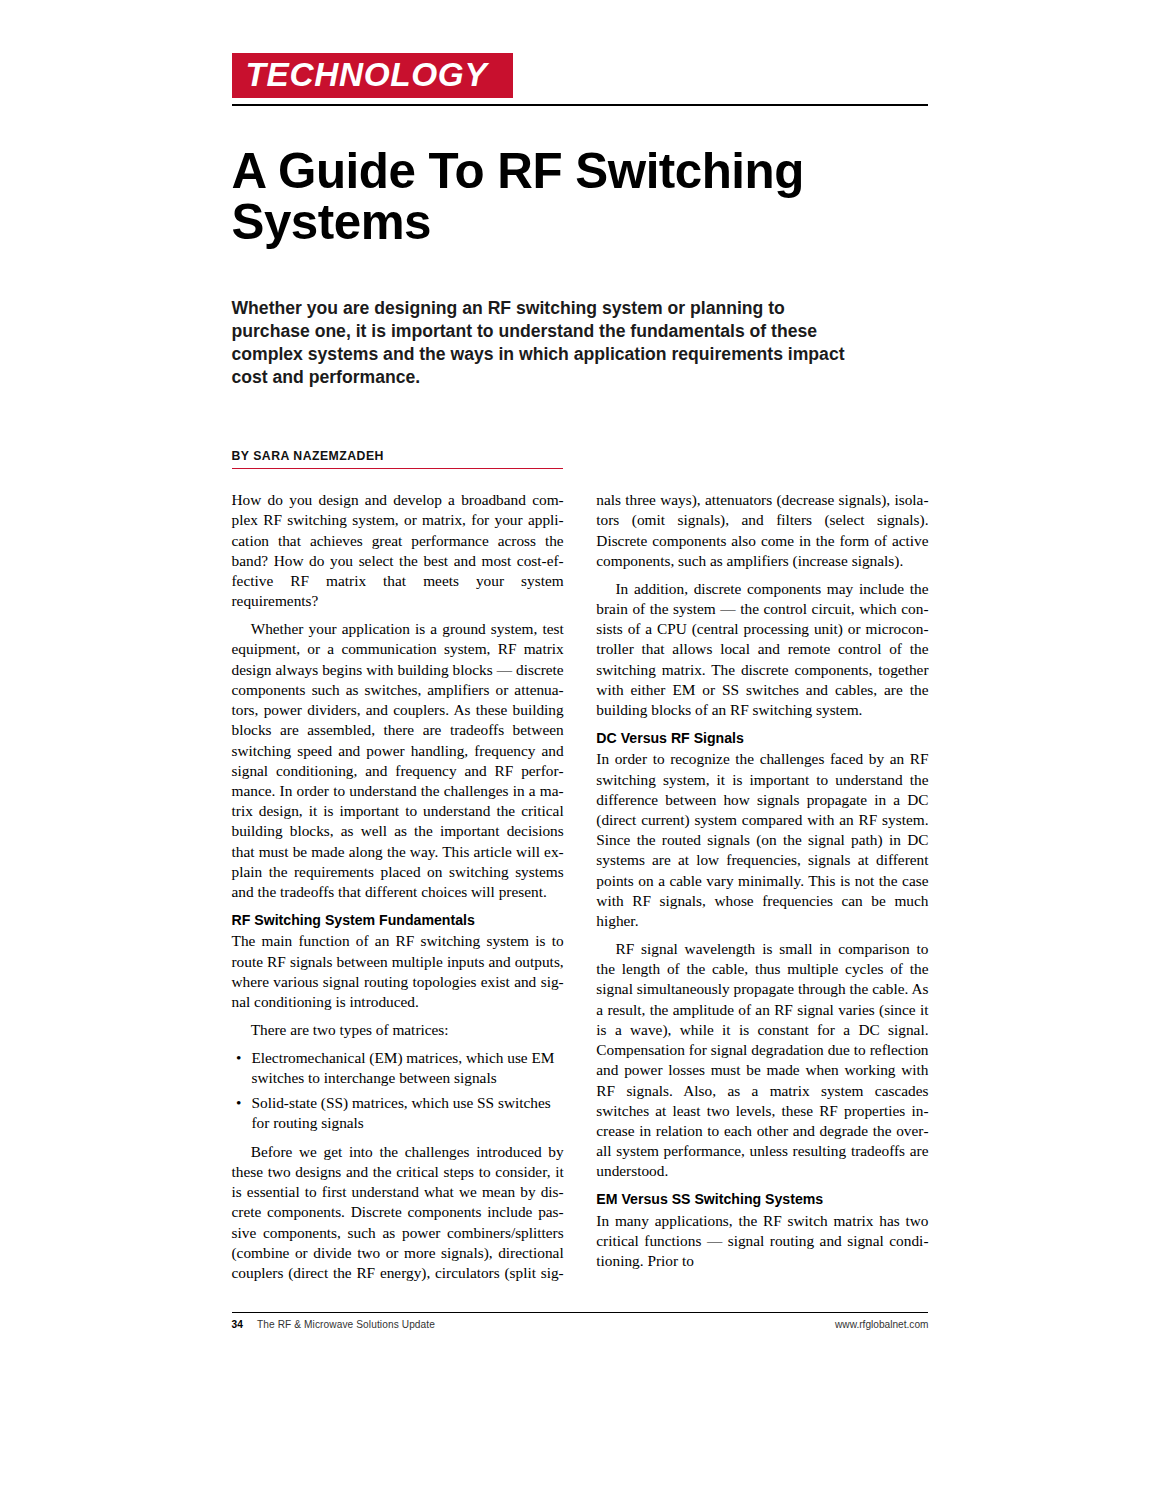TECHNOLOGY
A Guide To RF Switching Systems
Whether you are designing an RF switching system or planning to purchase one, it is important to understand the fundamentals of these complex systems and the ways in which application requirements impact cost and performance.
BY SARA NAZEMZADEH
How do you design and develop a broadband complex RF switching system, or matrix, for your application that achieves great performance across the band? How do you select the best and most cost-effective RF matrix that meets your system requirements?
Whether your application is a ground system, test equipment, or a communication system, RF matrix design always begins with building blocks — discrete components such as switches, amplifiers or attenuators, power dividers, and couplers. As these building blocks are assembled, there are tradeoffs between switching speed and power handling, frequency and signal conditioning, and frequency and RF performance. In order to understand the challenges in a matrix design, it is important to understand the critical building blocks, as well as the important decisions that must be made along the way. This article will explain the requirements placed on switching systems and the tradeoffs that different choices will present.
RF Switching System Fundamentals
The main function of an RF switching system is to route RF signals between multiple inputs and outputs, where various signal routing topologies exist and signal conditioning is introduced.
There are two types of matrices:
Electromechanical (EM) matrices, which use EM switches to interchange between signals
Solid-state (SS) matrices, which use SS switches for routing signals
Before we get into the challenges introduced by these two designs and the critical steps to consider, it is essential to first understand what we mean by discrete components. Discrete components include passive components, such as power combiners/splitters (combine or divide two or more signals), directional couplers (direct the RF energy), circulators (split signals three ways), attenuators (decrease signals), isolators (omit signals), and filters (select signals). Discrete components also come in the form of active components, such as amplifiers (increase signals).
In addition, discrete components may include the brain of the system — the control circuit, which consists of a CPU (central processing unit) or microcontroller that allows local and remote control of the switching matrix. The discrete components, together with either EM or SS switches and cables, are the building blocks of an RF switching system.
DC Versus RF Signals
In order to recognize the challenges faced by an RF switching system, it is important to understand the difference between how signals propagate in a DC (direct current) system compared with an RF system. Since the routed signals (on the signal path) in DC systems are at low frequencies, signals at different points on a cable vary minimally. This is not the case with RF signals, whose frequencies can be much higher.
RF signal wavelength is small in comparison to the length of the cable, thus multiple cycles of the signal simultaneously propagate through the cable. As a result, the amplitude of an RF signal varies (since it is a wave), while it is constant for a DC signal. Compensation for signal degradation due to reflection and power losses must be made when working with RF signals. Also, as a matrix system cascades switches at least two levels, these RF properties increase in relation to each other and degrade the overall system performance, unless resulting tradeoffs are understood.
EM Versus SS Switching Systems
In many applications, the RF switch matrix has two critical functions — signal routing and signal conditioning. Prior to
34 The RF & Microwave Solutions Update
www.rfglobalnet.com